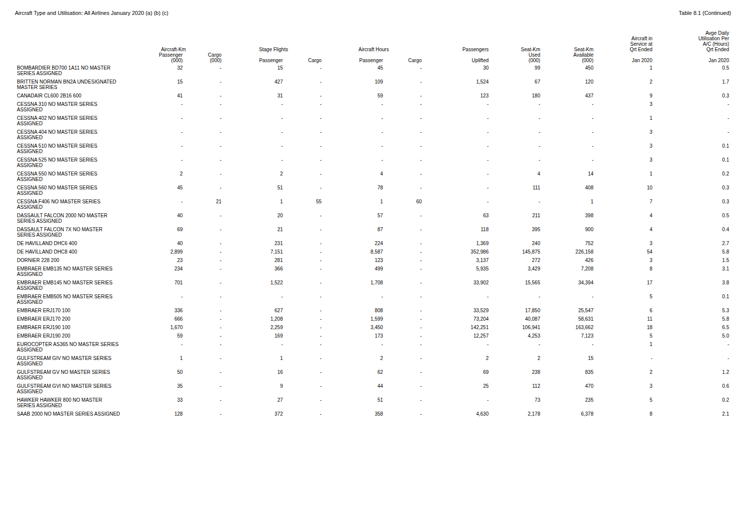Aircraft Type and Utilisation: All Airlines January 2020 (a) (b) (c)
Table 8.1 (Continued)
| | Aircraft-Km | Stage Flights | Aircraft Hours | Passengers | Seat-Km | Seat-Km | Aircraft in Service at Qrt Ended | Avge Daily Utilisation Per A/C (Hours) Qrt Ended |
| --- | --- | --- | --- | --- | --- | --- | --- | --- |
| | Passenger (000) | Cargo (000) | Passenger | Cargo | Passenger | Cargo | Uplifted | Used (000) | Available (000) | Jan 2020 | Jan 2020 |
| BOMBARDIER BD700 1A11 NO MASTER SERIES ASSIGNED | 32 | - | 15 | - | 45 | - | 30 | 99 | 450 | 1 | 0.5 |
| BRITTEN NORMAN BN2A UNDESIGNATED MASTER SERIES | 15 | - | 427 | - | 109 | - | 1,524 | 67 | 120 | 2 | 1.7 |
| CANADAIR CL600 2B16 600 | 41 | - | 31 | - | 59 | - | 123 | 180 | 437 | 9 | 0.3 |
| CESSNA 310 NO MASTER SERIES ASSIGNED | - | - | - | - | - | - | - | - | - | 3 | - |
| CESSNA 402 NO MASTER SERIES ASSIGNED | - | - | - | - | - | - | - | - | - | 1 | - |
| CESSNA 404 NO MASTER SERIES ASSIGNED | - | - | - | - | - | - | - | - | - | 3 | - |
| CESSNA 510 NO MASTER SERIES ASSIGNED | - | - | - | - | - | - | - | - | - | 3 | 0.1 |
| CESSNA 525 NO MASTER SERIES ASSIGNED | - | - | - | - | - | - | - | - | - | 3 | 0.1 |
| CESSNA 550 NO MASTER SERIES ASSIGNED | 2 | - | 2 | - | 4 | - | - | 4 | 14 | 1 | 0.2 |
| CESSNA 560 NO MASTER SERIES ASSIGNED | 45 | - | 51 | - | 78 | - | - | 111 | 408 | 10 | 0.3 |
| CESSNA F406 NO MASTER SERIES ASSIGNED | - | 21 | 1 | 55 | 1 | 60 | - | - | 1 | 7 | 0.3 |
| DASSAULT FALCON 2000 NO MASTER SERIES ASSIGNED | 40 | - | 20 | - | 57 | - | 63 | 211 | 398 | 4 | 0.5 |
| DASSAULT FALCON 7X NO MASTER SERIES ASSIGNED | 69 | - | 21 | - | 87 | - | 118 | 395 | 900 | 4 | 0.4 |
| DE HAVILLAND DHC6 400 | 40 | - | 231 | - | 224 | - | 1,369 | 240 | 752 | 3 | 2.7 |
| DE HAVILLAND DHC8 400 | 2,899 | - | 7,151 | - | 8,587 | - | 352,986 | 145,875 | 226,158 | 54 | 5.8 |
| DORNIER 228 200 | 23 | - | 281 | - | 123 | - | 3,137 | 272 | 426 | 3 | 1.5 |
| EMBRAER EMB135 NO MASTER SERIES ASSIGNED | 234 | - | 366 | - | 499 | - | 5,935 | 3,429 | 7,208 | 8 | 3.1 |
| EMBRAER EMB145 NO MASTER SERIES ASSIGNED | 701 | - | 1,522 | - | 1,708 | - | 33,902 | 15,565 | 34,394 | 17 | 3.8 |
| EMBRAER EMB505 NO MASTER SERIES ASSIGNED | - | - | - | - | - | - | - | - | - | 5 | 0.1 |
| EMBRAER ERJ170 100 | 336 | - | 627 | - | 808 | - | 33,529 | 17,850 | 25,547 | 6 | 5.3 |
| EMBRAER ERJ170 200 | 666 | - | 1,208 | - | 1,599 | - | 73,204 | 40,087 | 58,631 | 11 | 5.8 |
| EMBRAER ERJ190 100 | 1,670 | - | 2,259 | - | 3,450 | - | 142,251 | 106,941 | 163,662 | 18 | 6.5 |
| EMBRAER ERJ190 200 | 59 | - | 169 | - | 173 | - | 12,257 | 4,253 | 7,123 | 5 | 5.0 |
| EUROCOPTER AS365 NO MASTER SERIES ASSIGNED | - | - | - | - | - | - | - | - | - | 1 | - |
| GULFSTREAM GIV NO MASTER SERIES ASSIGNED | 1 | - | 1 | - | 2 | - | 2 | 2 | 15 | - | - |
| GULFSTREAM GV NO MASTER SERIES ASSIGNED | 50 | - | 16 | - | 62 | - | 69 | 238 | 835 | 2 | 1.2 |
| GULFSTREAM GVI NO MASTER SERIES ASSIGNED | 35 | - | 9 | - | 44 | - | 25 | 112 | 470 | 3 | 0.6 |
| HAWKER HAWKER 800 NO MASTER SERIES ASSIGNED | 33 | - | 27 | - | 51 | - | - | 73 | 235 | 5 | 0.2 |
| SAAB 2000 NO MASTER SERIES ASSIGNED | 128 | - | 372 | - | 358 | - | 4,630 | 2,178 | 6,378 | 8 | 2.1 |